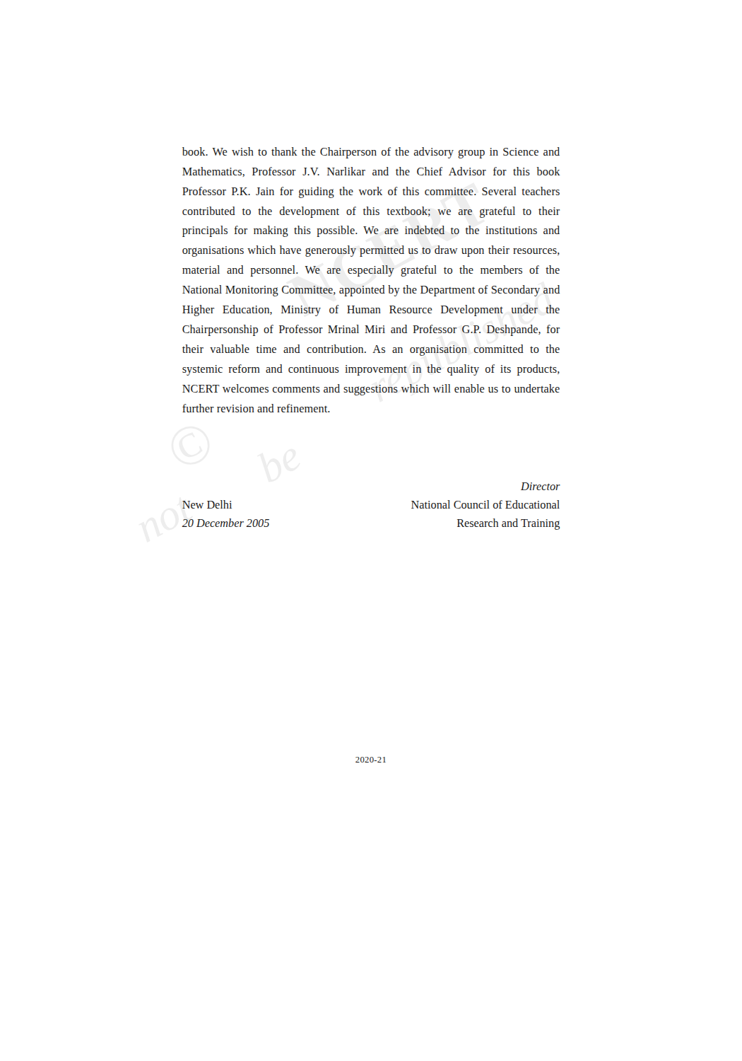NCERT
©
not
be
republished
book. We wish to thank the Chairperson of the advisory group in Science and Mathematics, Professor J.V. Narlikar and the Chief Advisor for this book Professor P.K. Jain for guiding the work of this committee. Several teachers contributed to the development of this textbook; we are grateful to their principals for making this possible. We are indebted to the institutions and organisations which have generously permitted us to draw upon their resources, material and personnel. We are especially grateful to the members of the National Monitoring Committee, appointed by the Department of Secondary and Higher Education, Ministry of Human Resource Development under the Chairpersonship of Professor Mrinal Miri and Professor G.P. Deshpande, for their valuable time and contribution. As an organisation committed to the systemic reform and continuous improvement in the quality of its products, NCERT welcomes comments and suggestions which will enable us to undertake further revision and refinement.
Director
New Delhi
National Council of Educational
20 December 2005
Research and Training
2020-21